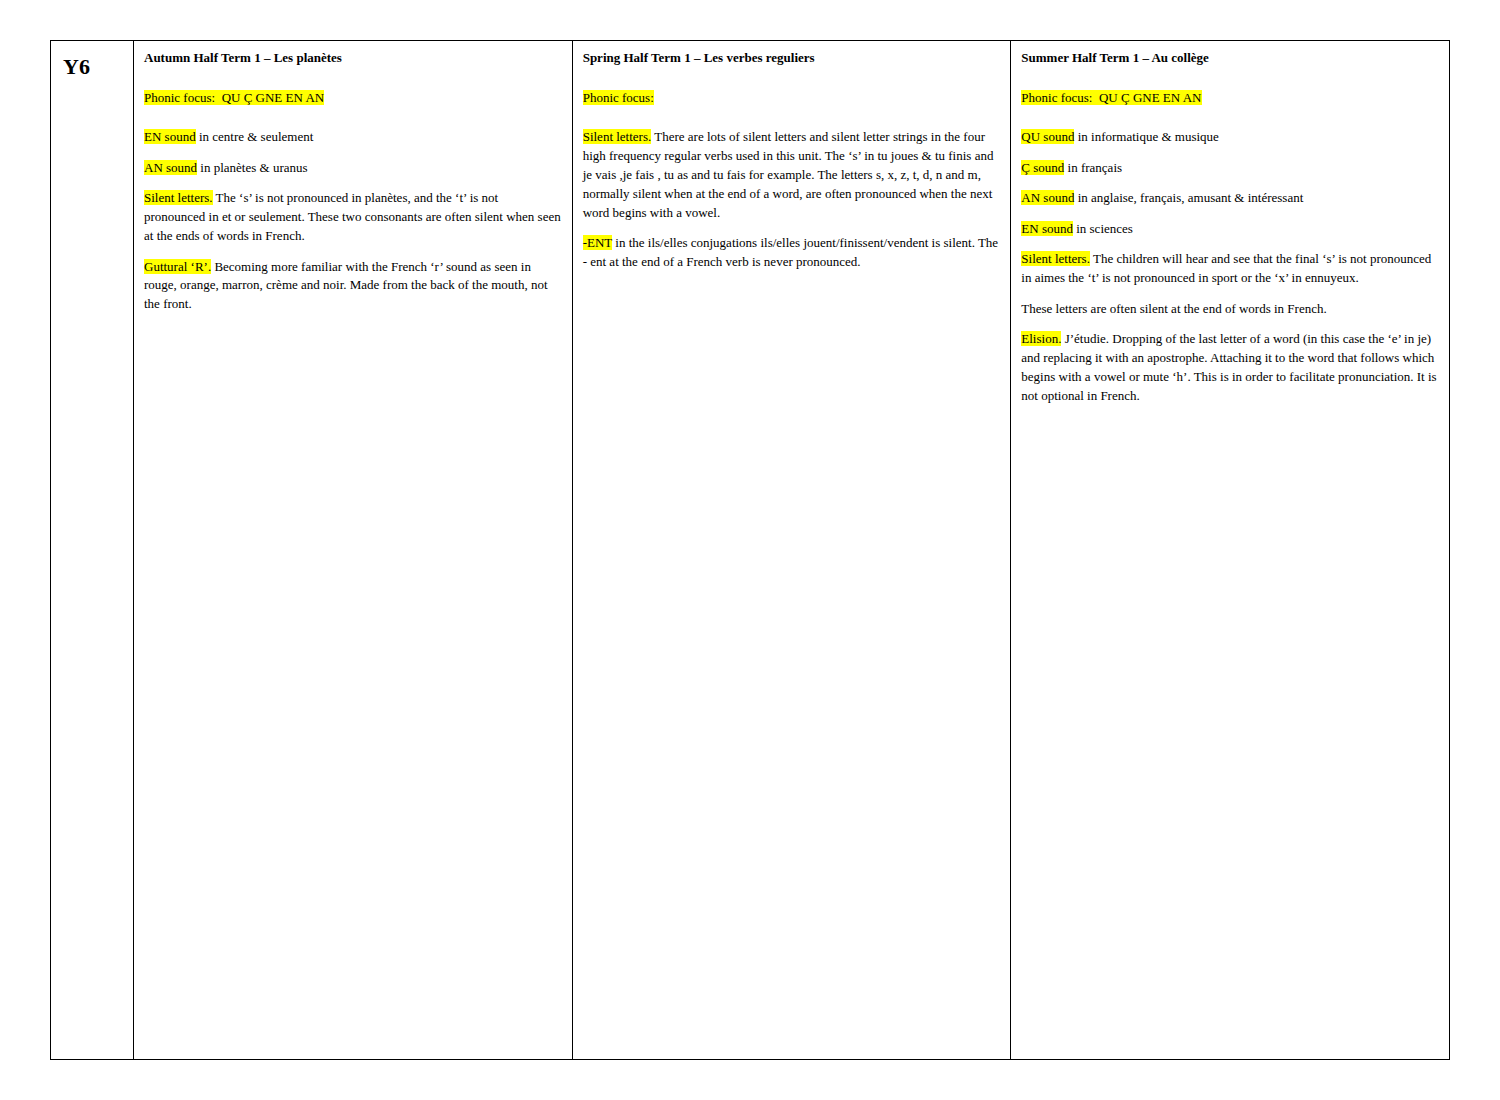| Y6 | Autumn Half Term 1 – Les planètes Phonic focus: QU Ç GNE EN AN EN sound in centre & seulement AN sound in planètes & uranus Silent letters. The ‘s’ is not pronounced in planètes, and the ‘t’ is not pronounced in et or seulement. These two consonants are often silent when seen at the ends of words in French. Guttural ‘R’. Becoming more familiar with the French ‘r’ sound as seen in rouge, orange, marron, crème and noir. Made from the back of the mouth, not the front. | Spring Half Term 1 – Les verbes reguliers Phonic focus: Silent letters. There are lots of silent letters and silent letter strings in the four high frequency regular verbs used in this unit. The ‘s’ in tu joues & tu finis and je vais ,je fais , tu as and tu fais for example. The letters s, x, z, t, d, n and m, normally silent when at the end of a word, are often pronounced when the next word begins with a vowel. -ENT in the ils/elles conjugations ils/elles jouent/finissent/vendent is silent. The - ent at the end of a French verb is never pronounced. | Summer Half Term 1 – Au collège Phonic focus: QU Ç GNE EN AN QU sound in informatique & musique Ç sound in français AN sound in anglaise, français, amusant & intéressant EN sound in sciences Silent letters. The children will hear and see that the final ‘s’ is not pronounced in aimes the ‘t’ is not pronounced in sport or the ‘x’ in ennuyeux. These letters are often silent at the end of words in French. Elision. J’étudie. Dropping of the last letter of a word (in this case the ‘e’ in je) and replacing it with an apostrophe. Attaching it to the word that follows which begins with a vowel or mute ‘h’. This is in order to facilitate pronunciation. It is not optional in French. |